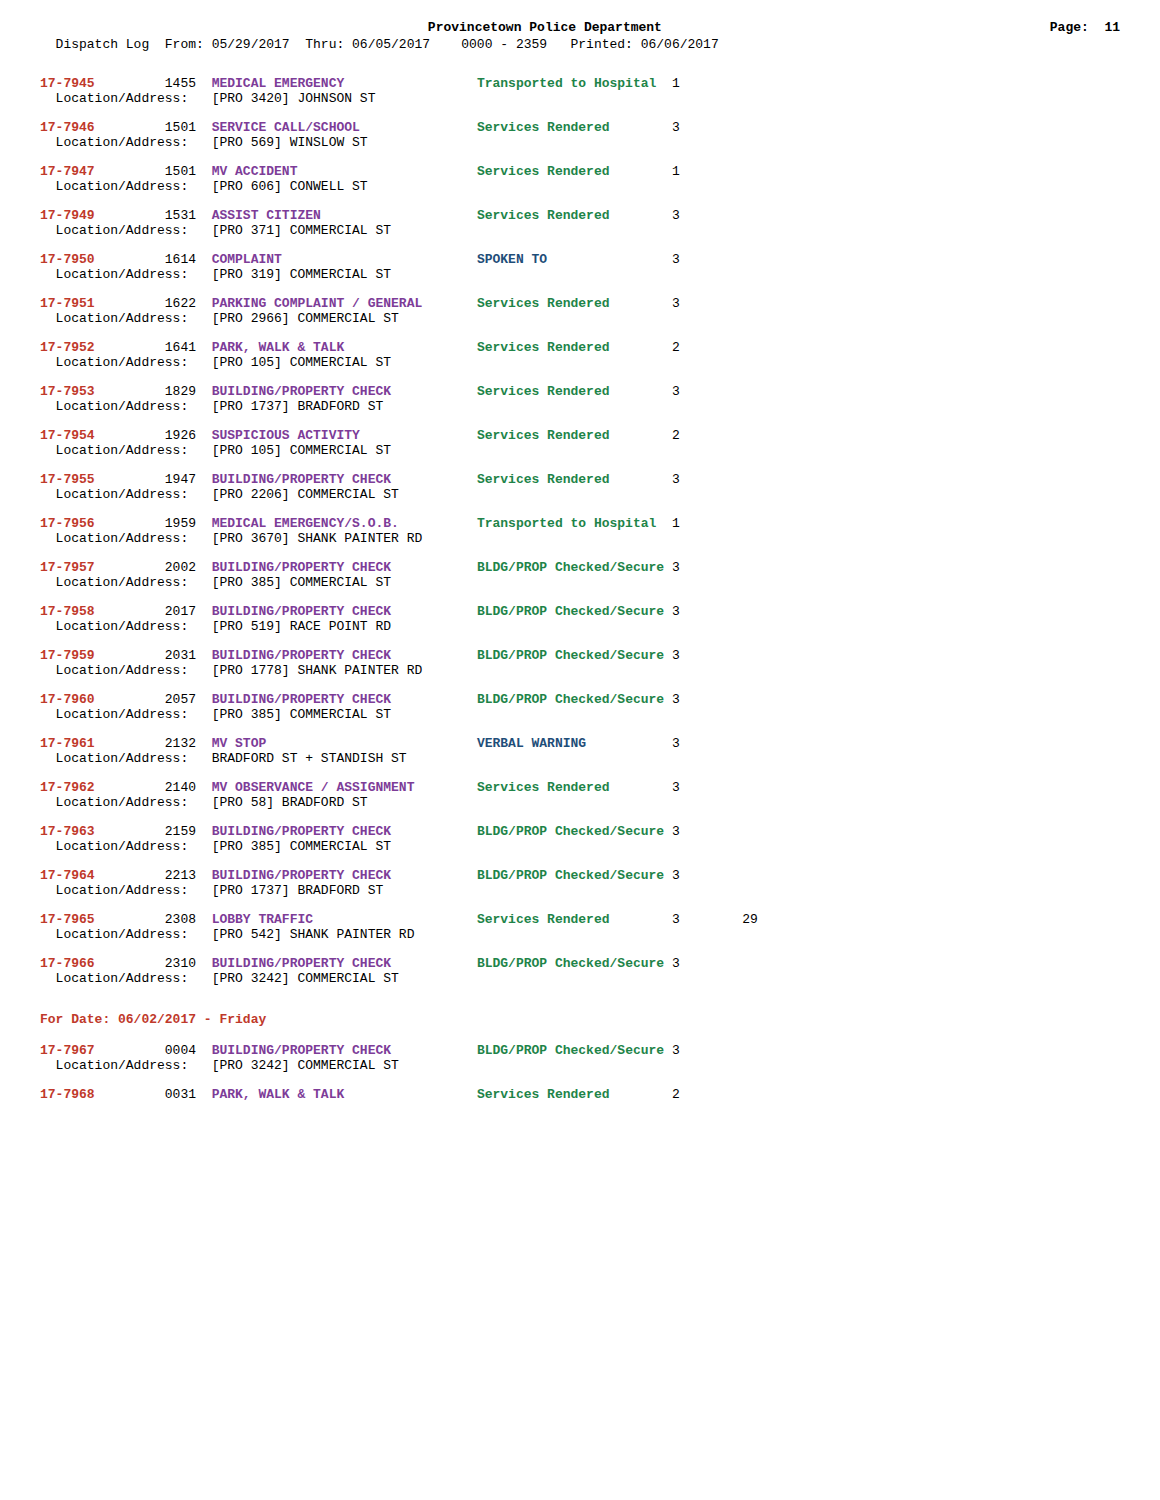Page: 11 Provincetown Police Department
Dispatch Log From: 05/29/2017 Thru: 06/05/2017 0000 - 2359 Printed: 06/06/2017
17-7945 1455 MEDICAL EMERGENCY Transported to Hospital 1 Location/Address: [PRO 3420] JOHNSON ST
17-7946 1501 SERVICE CALL/SCHOOL Services Rendered 3 Location/Address: [PRO 569] WINSLOW ST
17-7947 1501 MV ACCIDENT Services Rendered 1 Location/Address: [PRO 606] CONWELL ST
17-7949 1531 ASSIST CITIZEN Services Rendered 3 Location/Address: [PRO 371] COMMERCIAL ST
17-7950 1614 COMPLAINT SPOKEN TO 3 Location/Address: [PRO 319] COMMERCIAL ST
17-7951 1622 PARKING COMPLAINT / GENERAL Services Rendered 3 Location/Address: [PRO 2966] COMMERCIAL ST
17-7952 1641 PARK, WALK & TALK Services Rendered 2 Location/Address: [PRO 105] COMMERCIAL ST
17-7953 1829 BUILDING/PROPERTY CHECK Services Rendered 3 Location/Address: [PRO 1737] BRADFORD ST
17-7954 1926 SUSPICIOUS ACTIVITY Services Rendered 2 Location/Address: [PRO 105] COMMERCIAL ST
17-7955 1947 BUILDING/PROPERTY CHECK Services Rendered 3 Location/Address: [PRO 2206] COMMERCIAL ST
17-7956 1959 MEDICAL EMERGENCY/S.O.B. Transported to Hospital 1 Location/Address: [PRO 3670] SHANK PAINTER RD
17-7957 2002 BUILDING/PROPERTY CHECK BLDG/PROP Checked/Secure 3 Location/Address: [PRO 385] COMMERCIAL ST
17-7958 2017 BUILDING/PROPERTY CHECK BLDG/PROP Checked/Secure 3 Location/Address: [PRO 519] RACE POINT RD
17-7959 2031 BUILDING/PROPERTY CHECK BLDG/PROP Checked/Secure 3 Location/Address: [PRO 1778] SHANK PAINTER RD
17-7960 2057 BUILDING/PROPERTY CHECK BLDG/PROP Checked/Secure 3 Location/Address: [PRO 385] COMMERCIAL ST
17-7961 2132 MV STOP VERBAL WARNING 3 Location/Address: BRADFORD ST + STANDISH ST
17-7962 2140 MV OBSERVANCE / ASSIGNMENT Services Rendered 3 Location/Address: [PRO 58] BRADFORD ST
17-7963 2159 BUILDING/PROPERTY CHECK BLDG/PROP Checked/Secure 3 Location/Address: [PRO 385] COMMERCIAL ST
17-7964 2213 BUILDING/PROPERTY CHECK BLDG/PROP Checked/Secure 3 Location/Address: [PRO 1737] BRADFORD ST
17-7965 2308 LOBBY TRAFFIC Services Rendered 3 29 Location/Address: [PRO 542] SHANK PAINTER RD
17-7966 2310 BUILDING/PROPERTY CHECK BLDG/PROP Checked/Secure 3 Location/Address: [PRO 3242] COMMERCIAL ST
For Date: 06/02/2017 - Friday
17-7967 0004 BUILDING/PROPERTY CHECK BLDG/PROP Checked/Secure 3 Location/Address: [PRO 3242] COMMERCIAL ST
17-7968 0031 PARK, WALK & TALK Services Rendered 2